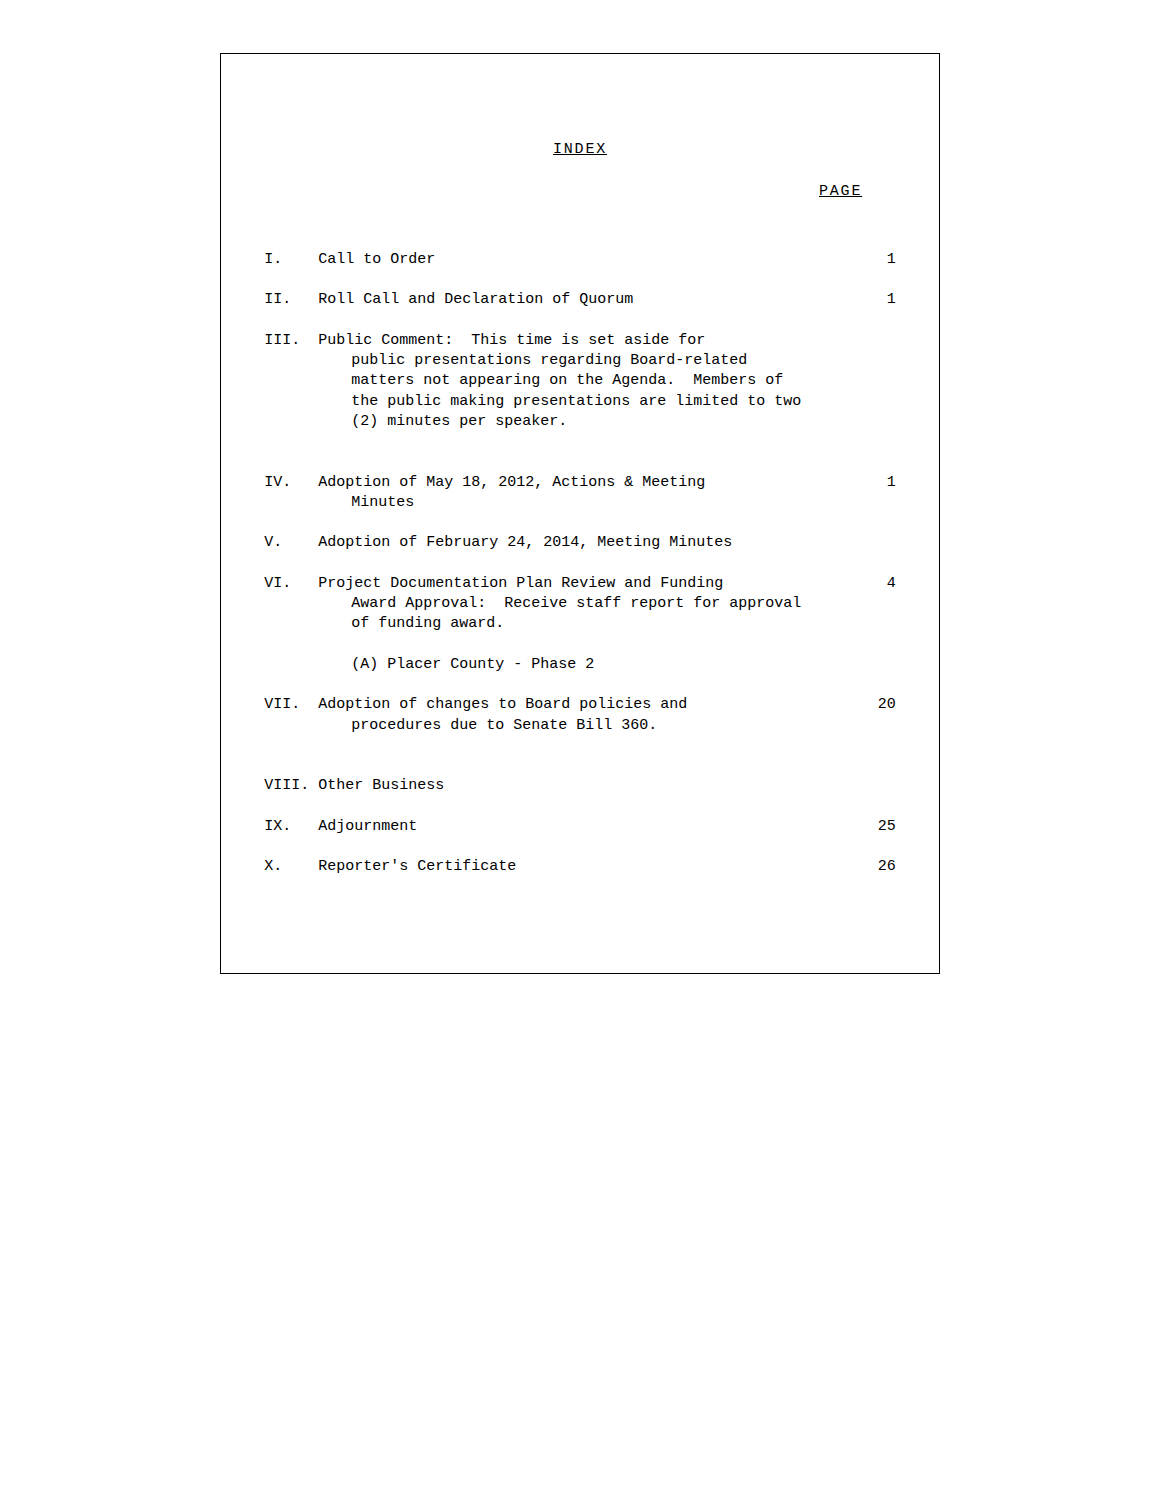INDEX
PAGE
| I. | Call to Order | 1 |
| II. | Roll Call and Declaration of Quorum | 1 |
| III. | Public Comment: This time is set aside for public presentations regarding Board-related matters not appearing on the Agenda. Members of the public making presentations are limited to two (2) minutes per speaker. | |
| IV. | Adoption of May 18, 2012, Actions & Meeting Minutes | 1 |
| V. | Adoption of February 24, 2014, Meeting Minutes | |
| VI. | Project Documentation Plan Review and Funding Award Approval: Receive staff report for approval of funding award. (A) Placer County - Phase 2 | 4 |
| VII. | Adoption of changes to Board policies and procedures due to Senate Bill 360. | 20 |
| VIII. | Other Business | |
| IX. | Adjournment | 25 |
| X. | Reporter's Certificate | 26 |